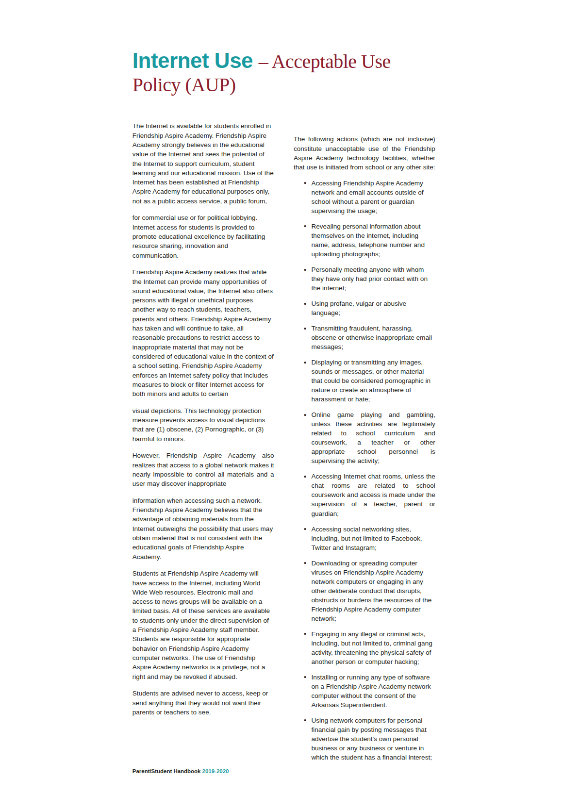Internet Use – Acceptable Use Policy (AUP)
The Internet is available for students enrolled in Friendship Aspire Academy. Friendship Aspire Academy strongly believes in the educational value of the Internet and sees the potential of the Internet to support curriculum, student learning and our educational mission. Use of the Internet has been established at Friendship Aspire Academy for educational purposes only, not as a public access service, a public forum,
for commercial use or for political lobbying. Internet access for students is provided to promote educational excellence by facilitating resource sharing, innovation and communication.
Friendship Aspire Academy realizes that while the Internet can provide many opportunities of sound educational value, the Internet also offers persons with illegal or unethical purposes another way to reach students, teachers, parents and others. Friendship Aspire Academy has taken and will continue to take, all reasonable precautions to restrict access to inappropriate material that may not be considered of educational value in the context of a school setting. Friendship Aspire Academy enforces an Internet safety policy that includes measures to block or filter Internet access for both minors and adults to certain
visual depictions. This technology protection measure prevents access to visual depictions that are (1) obscene, (2) Pornographic, or (3) harmful to minors.
However, Friendship Aspire Academy also realizes that access to a global network makes it nearly impossible to control all materials and a user may discover inappropriate
information when accessing such a network. Friendship Aspire Academy believes that the advantage of obtaining materials from the Internet outweighs the possibility that users may obtain material that is not consistent with the educational goals of Friendship Aspire Academy.
Students at Friendship Aspire Academy will have access to the Internet, including World Wide Web resources. Electronic mail and access to news groups will be available on a limited basis. All of these services are available to students only under the direct supervision of a Friendship Aspire Academy staff member. Students are responsible for appropriate behavior on Friendship Aspire Academy computer networks. The use of Friendship Aspire Academy networks is a privilege, not a right and may be revoked if abused.
Students are advised never to access, keep or send anything that they would not want their parents or teachers to see.
The following actions (which are not inclusive) constitute unacceptable use of the Friendship Aspire Academy technology facilities, whether that use is initiated from school or any other site:
Accessing Friendship Aspire Academy network and email accounts outside of school without a parent or guardian supervising the usage;
Revealing personal information about themselves on the internet, including name, address, telephone number and uploading photographs;
Personally meeting anyone with whom they have only had prior contact with on the internet;
Using profane, vulgar or abusive language;
Transmitting fraudulent, harassing, obscene or otherwise inappropriate email messages;
Displaying or transmitting any images, sounds or messages, or other material that could be considered pornographic in nature or create an atmosphere of harassment or hate;
Online game playing and gambling, unless these activities are legitimately related to school curriculum and coursework, a teacher or other appropriate school personnel is supervising the activity;
Accessing Internet chat rooms, unless the chat rooms are related to school coursework and access is made under the supervision of a teacher, parent or guardian;
Accessing social networking sites, including, but not limited to Facebook, Twitter and Instagram;
Downloading or spreading computer viruses on Friendship Aspire Academy network computers or engaging in any other deliberate conduct that disrupts, obstructs or burdens the resources of the Friendship Aspire Academy computer network;
Engaging in any illegal or criminal acts, including, but not limited to, criminal gang activity, threatening the physical safety of another person or computer hacking;
Installing or running any type of software on a Friendship Aspire Academy network computer without the consent of the Arkansas Superintendent.
Using network computers for personal financial gain by posting messages that advertise the student's own personal business or any business or venture in which the student has a financial interest;
Parent/Student Handbook 2019-2020